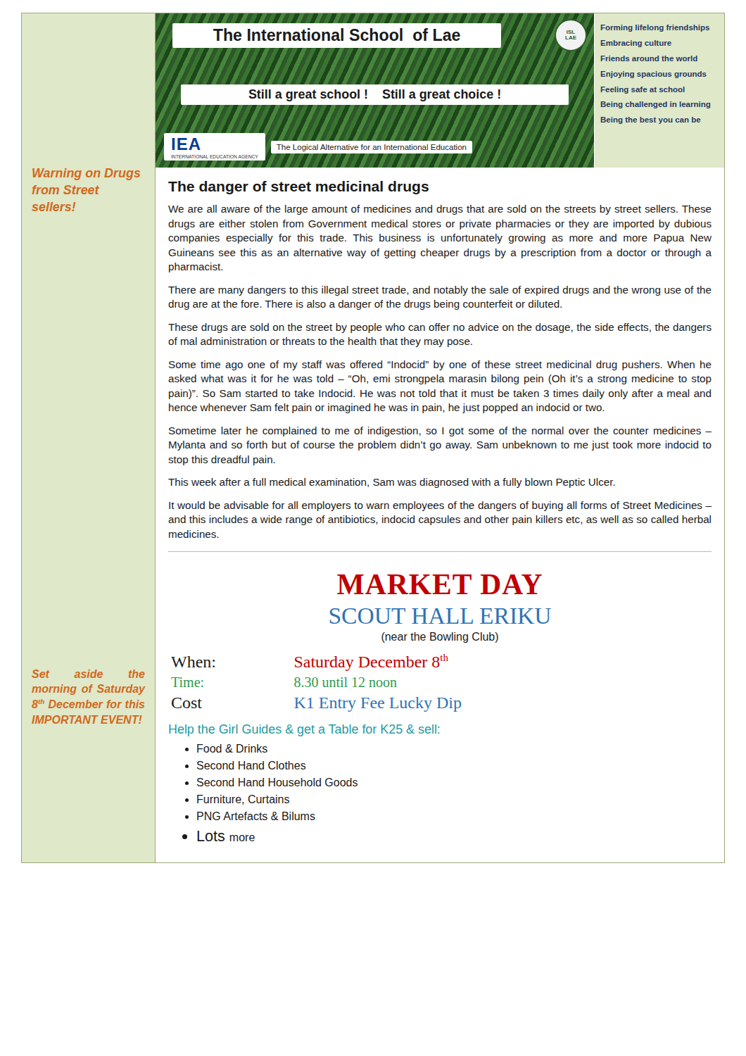Warning on Drugs from Street sellers!
Set aside the morning of Saturday 8th December for this IMPORTANT EVENT!
The International School of Lae
ISL
LAE
Still a great school ! Still a great choice !
IEAINTERNATIONAL EDUCATION AGENCY
The Logical Alternative for an International Education
Forming lifelong friendships
Embracing culture
Friends around the world
Enjoying spacious grounds
Feeling safe at school
Being challenged in learning
Being the best you can be
The danger of street medicinal drugs
We are all aware of the large amount of medicines and drugs that are sold on the streets by street sellers. These drugs are either stolen from Government medical stores or private pharmacies or they are imported by dubious companies especially for this trade. This business is unfortunately growing as more and more Papua New Guineans see this as an alternative way of getting cheaper drugs by a prescription from a doctor or through a pharmacist.
There are many dangers to this illegal street trade, and notably the sale of expired drugs and the wrong use of the drug are at the fore. There is also a danger of the drugs being counterfeit or diluted.
These drugs are sold on the street by people who can offer no advice on the dosage, the side effects, the dangers of mal administration or threats to the health that they may pose.
Some time ago one of my staff was offered “Indocid” by one of these street medicinal drug pushers. When he asked what was it for he was told – “Oh, emi strongpela marasin bilong pein (Oh it’s a strong medicine to stop pain)”. So Sam started to take Indocid. He was not told that it must be taken 3 times daily only after a meal and hence whenever Sam felt pain or imagined he was in pain, he just popped an indocid or two.
Sometime later he complained to me of indigestion, so I got some of the normal over the counter medicines – Mylanta and so forth but of course the problem didn’t go away. Sam unbeknown to me just took more indocid to stop this dreadful pain.
This week after a full medical examination, Sam was diagnosed with a fully blown Peptic Ulcer.
It would be advisable for all employers to warn employees of the dangers of buying all forms of Street Medicines – and this includes a wide range of antibiotics, indocid capsules and other pain killers etc, as well as so called herbal medicines.
MARKET DAY
SCOUT HALL ERIKU
(near the Bowling Club)
| When: | Saturday December 8 th |
| Time: | 8.30 until 12 noon |
| Cost | K1 Entry Fee Lucky Dip |
Help the Girl Guides & get a Table for K25 & sell:
Food & Drinks
Second Hand Clothes
Second Hand Household Goods
Furniture, Curtains
PNG Artefacts & Bilums
Lots more